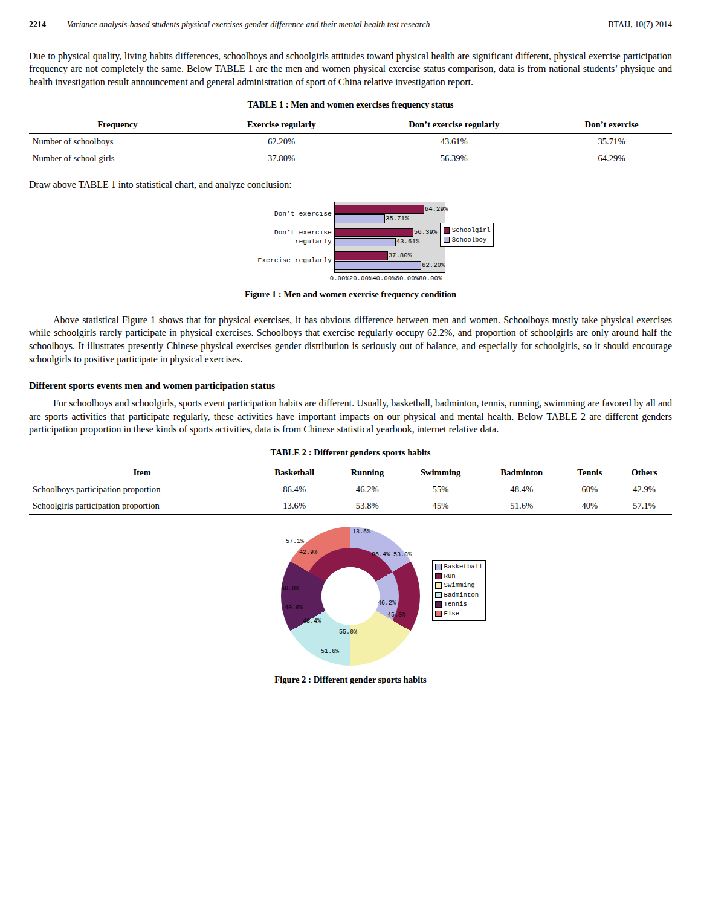2214 Variance analysis-based students physical exercises gender difference and their mental health test research BTAIJ, 10(7) 2014
Due to physical quality, living habits differences, schoolboys and schoolgirls attitudes toward physical health are significant different, physical exercise participation frequency are not completely the same. Below TABLE 1 are the men and women physical exercise status comparison, data is from national students’ physique and health investigation result announcement and general administration of sport of China relative investigation report.
TABLE 1 : Men and women exercises frequency status
| Frequency | Exercise regularly | Don’t exercise regularly | Don’t exercise |
| --- | --- | --- | --- |
| Number of schoolboys | 62.20% | 43.61% | 35.71% |
| Number of school girls | 37.80% | 56.39% | 64.29% |
Draw above TABLE 1 into statistical chart, and analyze conclusion:
Don’t exercise
Don’t exercise regularly
Exercise regularly
64.29%
35.71%
56.39%
43.61%
37.80%
62.20%
0.00% 20.00% 40.00% 60.00% 80.00%
Schoolgirl
Schoolboy
Figure 1 : Men and women exercise frequency condition
Above statistical Figure 1 shows that for physical exercises, it has obvious difference between men and women. Schoolboys mostly take physical exercises while schoolgirls rarely participate in physical exercises. Schoolboys that exercise regularly occupy 62.2%, and proportion of schoolgirls are only around half the schoolboys. It illustrates presently Chinese physical exercises gender distribution is seriously out of balance, and especially for schoolgirls, so it should encourage schoolgirls to positive participate in physical exercises.
Different sports events men and women participation status
For schoolboys and schoolgirls, sports event participation habits are different. Usually, basketball, badminton, tennis, running, swimming are favored by all and are sports activities that participate regularly, these activities have important impacts on our physical and mental health. Below TABLE 2 are different genders participation proportion in these kinds of sports activities, data is from Chinese statistical yearbook, internet relative data.
TABLE 2 : Different genders sports habits
| Item | Basketball | Running | Swimming | Badminton | Tennis | Others |
| --- | --- | --- | --- | --- | --- | --- |
| Schoolboys participation proportion | 86.4% | 46.2% | 55% | 48.4% | 60% | 42.9% |
| Schoolgirls participation proportion | 13.6% | 53.8% | 45% | 51.6% | 40% | 57.1% |
13.6% 57.1% 42.9% 86.4% 53.8% 60.0% 40.0% 46.2% 45.0% 48.4% 55.0% 51.6%
Basketball
Run
Swimming
Badminton
Tennis
Else
Figure 2 : Different gender sports habits